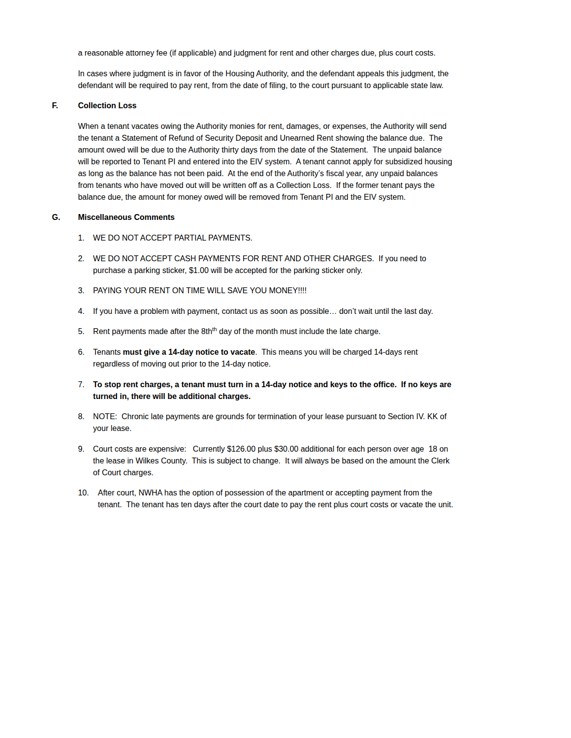a reasonable attorney fee (if applicable) and judgment for rent and other charges due, plus court costs.
In cases where judgment is in favor of the Housing Authority, and the defendant appeals this judgment, the defendant will be required to pay rent, from the date of filing, to the court pursuant to applicable state law.
F. Collection Loss
When a tenant vacates owing the Authority monies for rent, damages, or expenses, the Authority will send the tenant a Statement of Refund of Security Deposit and Unearned Rent showing the balance due. The amount owed will be due to the Authority thirty days from the date of the Statement. The unpaid balance will be reported to Tenant PI and entered into the EIV system. A tenant cannot apply for subsidized housing as long as the balance has not been paid. At the end of the Authority’s fiscal year, any unpaid balances from tenants who have moved out will be written off as a Collection Loss. If the former tenant pays the balance due, the amount for money owed will be removed from Tenant PI and the EIV system.
G. Miscellaneous Comments
1. WE DO NOT ACCEPT PARTIAL PAYMENTS.
2. WE DO NOT ACCEPT CASH PAYMENTS FOR RENT AND OTHER CHARGES. If you need to purchase a parking sticker, $1.00 will be accepted for the parking sticker only.
3. PAYING YOUR RENT ON TIME WILL SAVE YOU MONEY!!!!
4. If you have a problem with payment, contact us as soon as possible… don’t wait until the last day.
5. Rent payments made after the 8thth day of the month must include the late charge.
6. Tenants must give a 14-day notice to vacate. This means you will be charged 14-days rent regardless of moving out prior to the 14-day notice.
7. To stop rent charges, a tenant must turn in a 14-day notice and keys to the office. If no keys are turned in, there will be additional charges.
8. NOTE: Chronic late payments are grounds for termination of your lease pursuant to Section IV. KK of your lease.
9. Court costs are expensive: Currently $126.00 plus $30.00 additional for each person over age 18 on the lease in Wilkes County. This is subject to change. It will always be based on the amount the Clerk of Court charges.
10. After court, NWHA has the option of possession of the apartment or accepting payment from the tenant. The tenant has ten days after the court date to pay the rent plus court costs or vacate the unit.